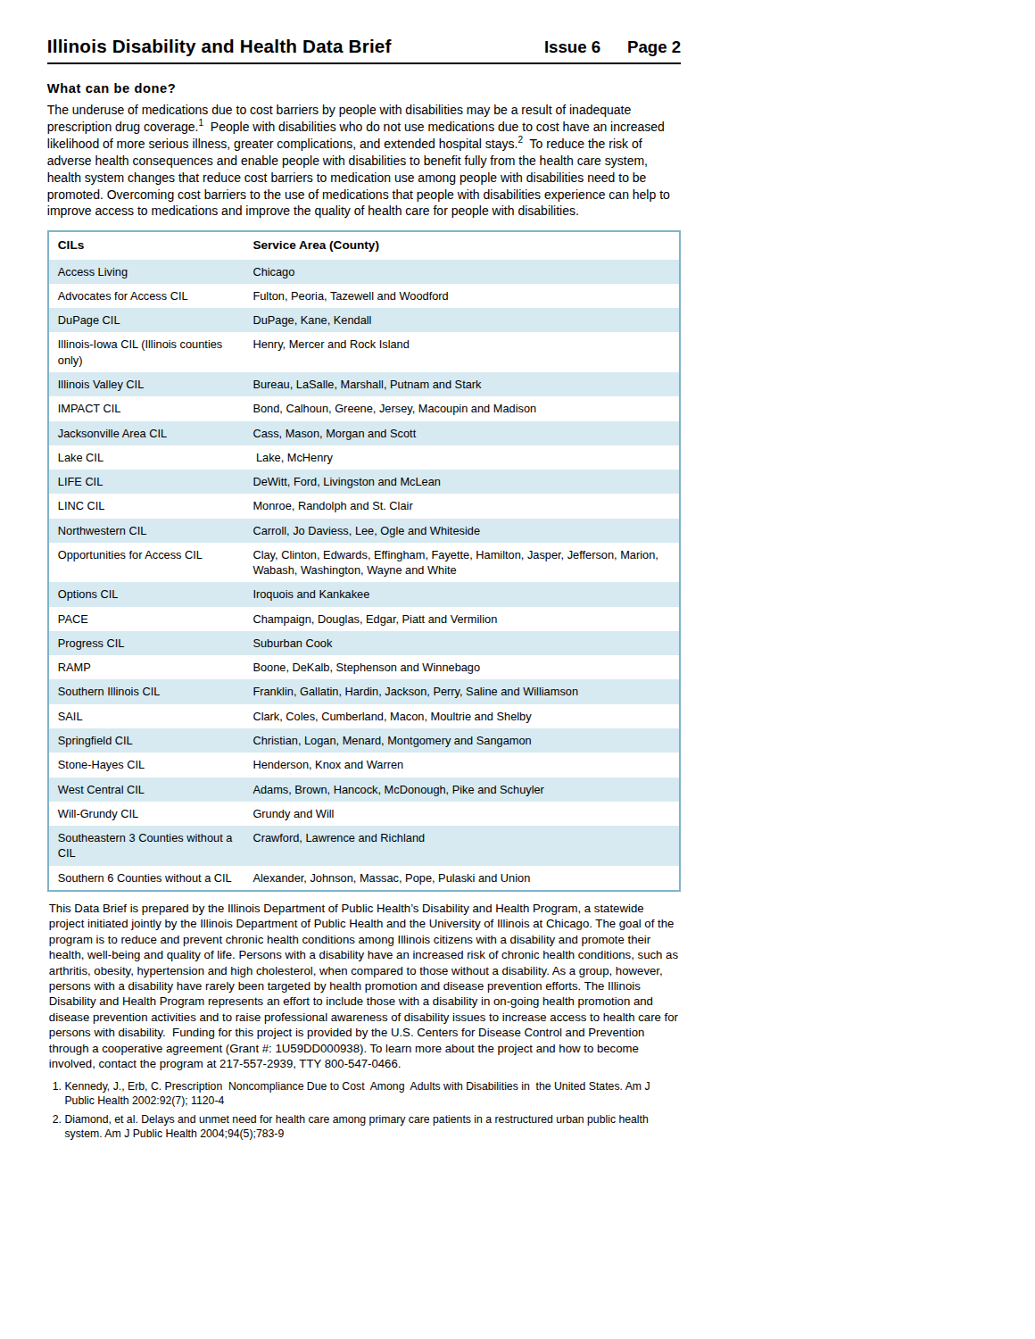Illinois Disability and Health Data Brief
Issue 6 Page 2
What can be done?
The underuse of medications due to cost barriers by people with disabilities may be a result of inadequate prescription drug coverage.1 People with disabilities who do not use medications due to cost have an increased likelihood of more serious illness, greater complications, and extended hospital stays.2 To reduce the risk of adverse health consequences and enable people with disabilities to benefit fully from the health care system, health system changes that reduce cost barriers to medication use among people with disabilities need to be promoted. Overcoming cost barriers to the use of medications that people with disabilities experience can help to improve access to medications and improve the quality of health care for people with disabilities.
| CILs | Service Area (County) |
| --- | --- |
| Access Living | Chicago |
| Advocates for Access CIL | Fulton, Peoria, Tazewell and Woodford |
| DuPage CIL | DuPage, Kane, Kendall |
| Illinois-Iowa CIL (Illinois counties only) | Henry, Mercer and Rock Island |
| Illinois Valley CIL | Bureau, LaSalle, Marshall, Putnam and Stark |
| IMPACT CIL | Bond, Calhoun, Greene, Jersey, Macoupin and Madison |
| Jacksonville Area CIL | Cass, Mason, Morgan and Scott |
| Lake CIL | Lake, McHenry |
| LIFE CIL | DeWitt, Ford, Livingston and McLean |
| LINC CIL | Monroe, Randolph and St. Clair |
| Northwestern CIL | Carroll, Jo Daviess, Lee, Ogle and Whiteside |
| Opportunities for Access CIL | Clay, Clinton, Edwards, Effingham, Fayette, Hamilton, Jasper, Jefferson, Marion, Wabash, Washington, Wayne and White |
| Options CIL | Iroquois and Kankakee |
| PACE | Champaign, Douglas, Edgar, Piatt and Vermilion |
| Progress CIL | Suburban Cook |
| RAMP | Boone, DeKalb, Stephenson and Winnebago |
| Southern Illinois CIL | Franklin, Gallatin, Hardin, Jackson, Perry, Saline and Williamson |
| SAIL | Clark, Coles, Cumberland, Macon, Moultrie and Shelby |
| Springfield CIL | Christian, Logan, Menard, Montgomery and Sangamon |
| Stone-Hayes CIL | Henderson, Knox and Warren |
| West Central CIL | Adams, Brown, Hancock, McDonough, Pike and Schuyler |
| Will-Grundy CIL | Grundy and Will |
| Southeastern 3 Counties without a CIL | Crawford, Lawrence and Richland |
| Southern 6 Counties without a CIL | Alexander, Johnson, Massac, Pope, Pulaski and Union |
This Data Brief is prepared by the Illinois Department of Public Health’s Disability and Health Program, a statewide project initiated jointly by the Illinois Department of Public Health and the University of Illinois at Chicago. The goal of the program is to reduce and prevent chronic health conditions among Illinois citizens with a disability and promote their health, well-being and quality of life. Persons with a disability have an increased risk of chronic health conditions, such as arthritis, obesity, hypertension and high cholesterol, when compared to those without a disability. As a group, however, persons with a disability have rarely been targeted by health promotion and disease prevention efforts. The Illinois Disability and Health Program represents an effort to include those with a disability in on-going health promotion and disease prevention activities and to raise professional awareness of disability issues to increase access to health care for persons with disability. Funding for this project is provided by the U.S. Centers for Disease Control and Prevention through a cooperative agreement (Grant #: 1U59DD000938). To learn more about the project and how to become involved, contact the program at 217-557-2939, TTY 800-547-0466.
Kennedy, J., Erb, C. Prescription Noncompliance Due to Cost Among Adults with Disabilities in the United States. Am J Public Health 2002:92(7); 1120-4
Diamond, et al. Delays and unmet need for health care among primary care patients in a restructured urban public health system. Am J Public Health 2004;94(5);783-9